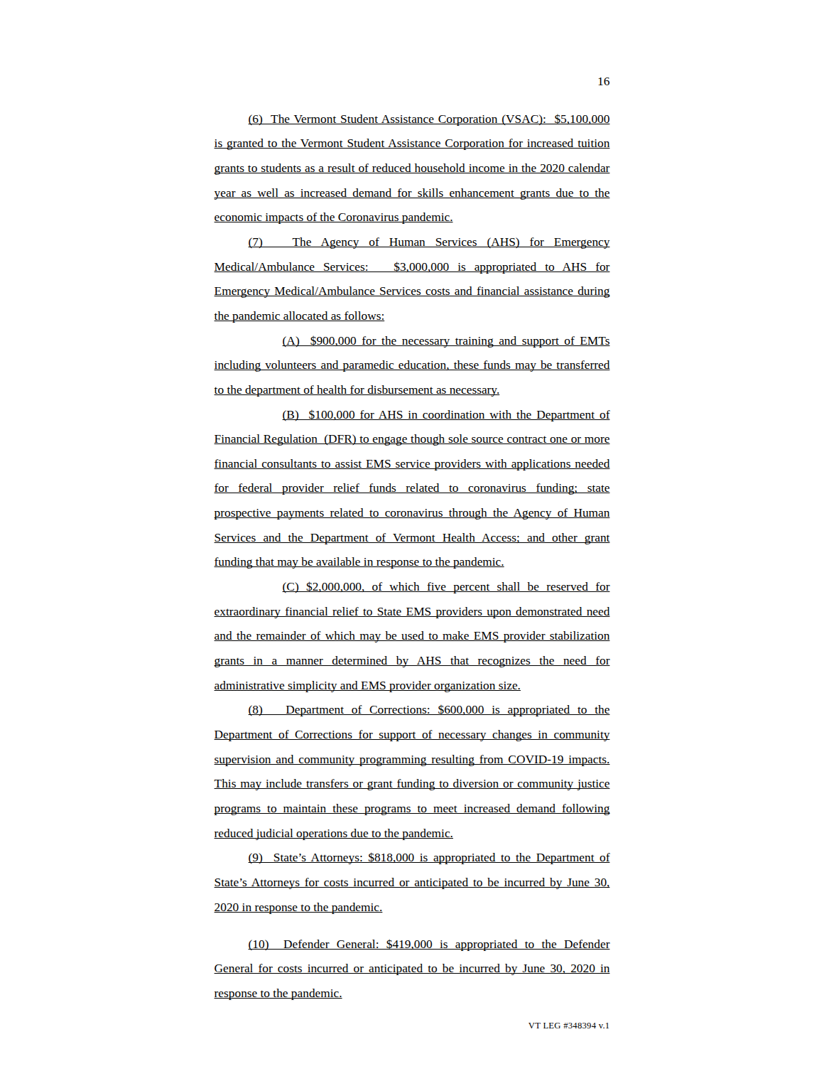16
(6) The Vermont Student Assistance Corporation (VSAC): $5,100,000 is granted to the Vermont Student Assistance Corporation for increased tuition grants to students as a result of reduced household income in the 2020 calendar year as well as increased demand for skills enhancement grants due to the economic impacts of the Coronavirus pandemic.
(7) The Agency of Human Services (AHS) for Emergency Medical/Ambulance Services: $3,000,000 is appropriated to AHS for Emergency Medical/Ambulance Services costs and financial assistance during the pandemic allocated as follows:
(A) $900,000 for the necessary training and support of EMTs including volunteers and paramedic education, these funds may be transferred to the department of health for disbursement as necessary.
(B) $100,000 for AHS in coordination with the Department of Financial Regulation (DFR) to engage though sole source contract one or more financial consultants to assist EMS service providers with applications needed for federal provider relief funds related to coronavirus funding; state prospective payments related to coronavirus through the Agency of Human Services and the Department of Vermont Health Access; and other grant funding that may be available in response to the pandemic.
(C) $2,000,000, of which five percent shall be reserved for extraordinary financial relief to State EMS providers upon demonstrated need and the remainder of which may be used to make EMS provider stabilization grants in a manner determined by AHS that recognizes the need for administrative simplicity and EMS provider organization size.
(8) Department of Corrections: $600,000 is appropriated to the Department of Corrections for support of necessary changes in community supervision and community programming resulting from COVID-19 impacts. This may include transfers or grant funding to diversion or community justice programs to maintain these programs to meet increased demand following reduced judicial operations due to the pandemic.
(9) State’s Attorneys: $818,000 is appropriated to the Department of State’s Attorneys for costs incurred or anticipated to be incurred by June 30, 2020 in response to the pandemic.
(10) Defender General: $419,000 is appropriated to the Defender General for costs incurred or anticipated to be incurred by June 30, 2020 in response to the pandemic.
VT LEG #348394 v.1